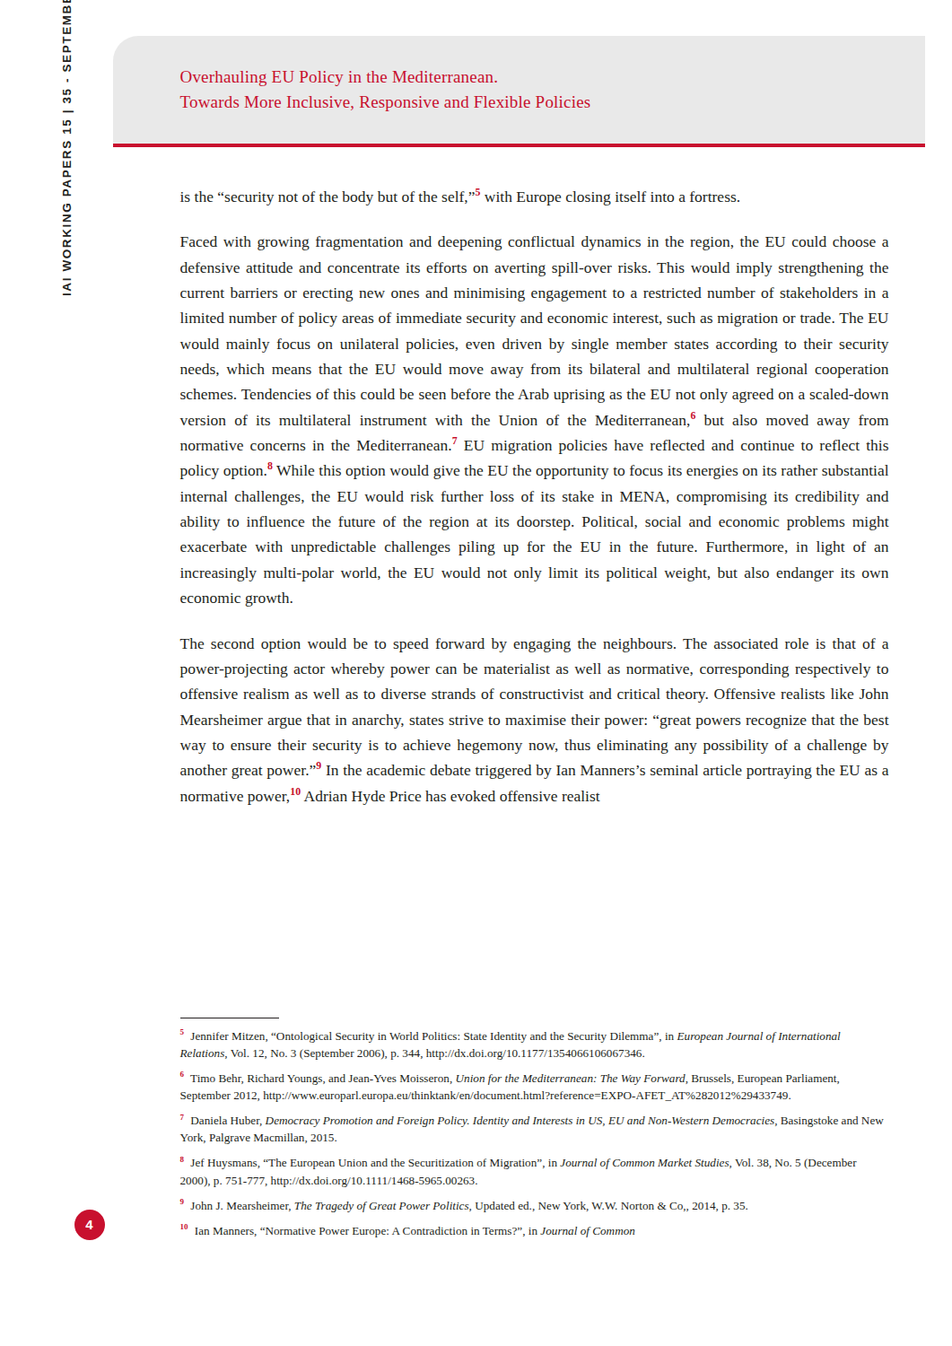Overhauling EU Policy in the Mediterranean.
Towards More Inclusive, Responsive and Flexible Policies
IAI WORKING PAPERS 15 | 35 - SEPTEMBER 2015 ISSN 2280-4331 | ISBN 978-88-98650-59-0 © 2015 IAI
4
is the “security not of the body but of the self,”5 with Europe closing itself into a fortress.
Faced with growing fragmentation and deepening conflictual dynamics in the region, the EU could choose a defensive attitude and concentrate its efforts on averting spill-over risks. This would imply strengthening the current barriers or erecting new ones and minimising engagement to a restricted number of stakeholders in a limited number of policy areas of immediate security and economic interest, such as migration or trade. The EU would mainly focus on unilateral policies, even driven by single member states according to their security needs, which means that the EU would move away from its bilateral and multilateral regional cooperation schemes. Tendencies of this could be seen before the Arab uprising as the EU not only agreed on a scaled-down version of its multilateral instrument with the Union of the Mediterranean,6 but also moved away from normative concerns in the Mediterranean.7 EU migration policies have reflected and continue to reflect this policy option.8 While this option would give the EU the opportunity to focus its energies on its rather substantial internal challenges, the EU would risk further loss of its stake in MENA, compromising its credibility and ability to influence the future of the region at its doorstep. Political, social and economic problems might exacerbate with unpredictable challenges piling up for the EU in the future. Furthermore, in light of an increasingly multi-polar world, the EU would not only limit its political weight, but also endanger its own economic growth.
The second option would be to speed forward by engaging the neighbours. The associated role is that of a power-projecting actor whereby power can be materialist as well as normative, corresponding respectively to offensive realism as well as to diverse strands of constructivist and critical theory. Offensive realists like John Mearsheimer argue that in anarchy, states strive to maximise their power: “great powers recognize that the best way to ensure their security is to achieve hegemony now, thus eliminating any possibility of a challenge by another great power.”9 In the academic debate triggered by Ian Manners’s seminal article portraying the EU as a normative power,10 Adrian Hyde Price has evoked offensive realist
5 Jennifer Mitzen, “Ontological Security in World Politics: State Identity and the Security Dilemma”, in European Journal of International Relations, Vol. 12, No. 3 (September 2006), p. 344, http://dx.doi.org/10.1177/1354066106067346.
6 Timo Behr, Richard Youngs, and Jean-Yves Moisseron, Union for the Mediterranean: The Way Forward, Brussels, European Parliament, September 2012, http://www.europarl.europa.eu/thinktank/en/document.html?reference=EXPO-AFET_AT%282012%29433749.
7 Daniela Huber, Democracy Promotion and Foreign Policy. Identity and Interests in US, EU and Non-Western Democracies, Basingstoke and New York, Palgrave Macmillan, 2015.
8 Jef Huysmans, “The European Union and the Securitization of Migration”, in Journal of Common Market Studies, Vol. 38, No. 5 (December 2000), p. 751-777, http://dx.doi.org/10.1111/1468-5965.00263.
9 John J. Mearsheimer, The Tragedy of Great Power Politics, Updated ed., New York, W.W. Norton & Co,, 2014, p. 35.
10 Ian Manners, “Normative Power Europe: A Contradiction in Terms?”, in Journal of Common